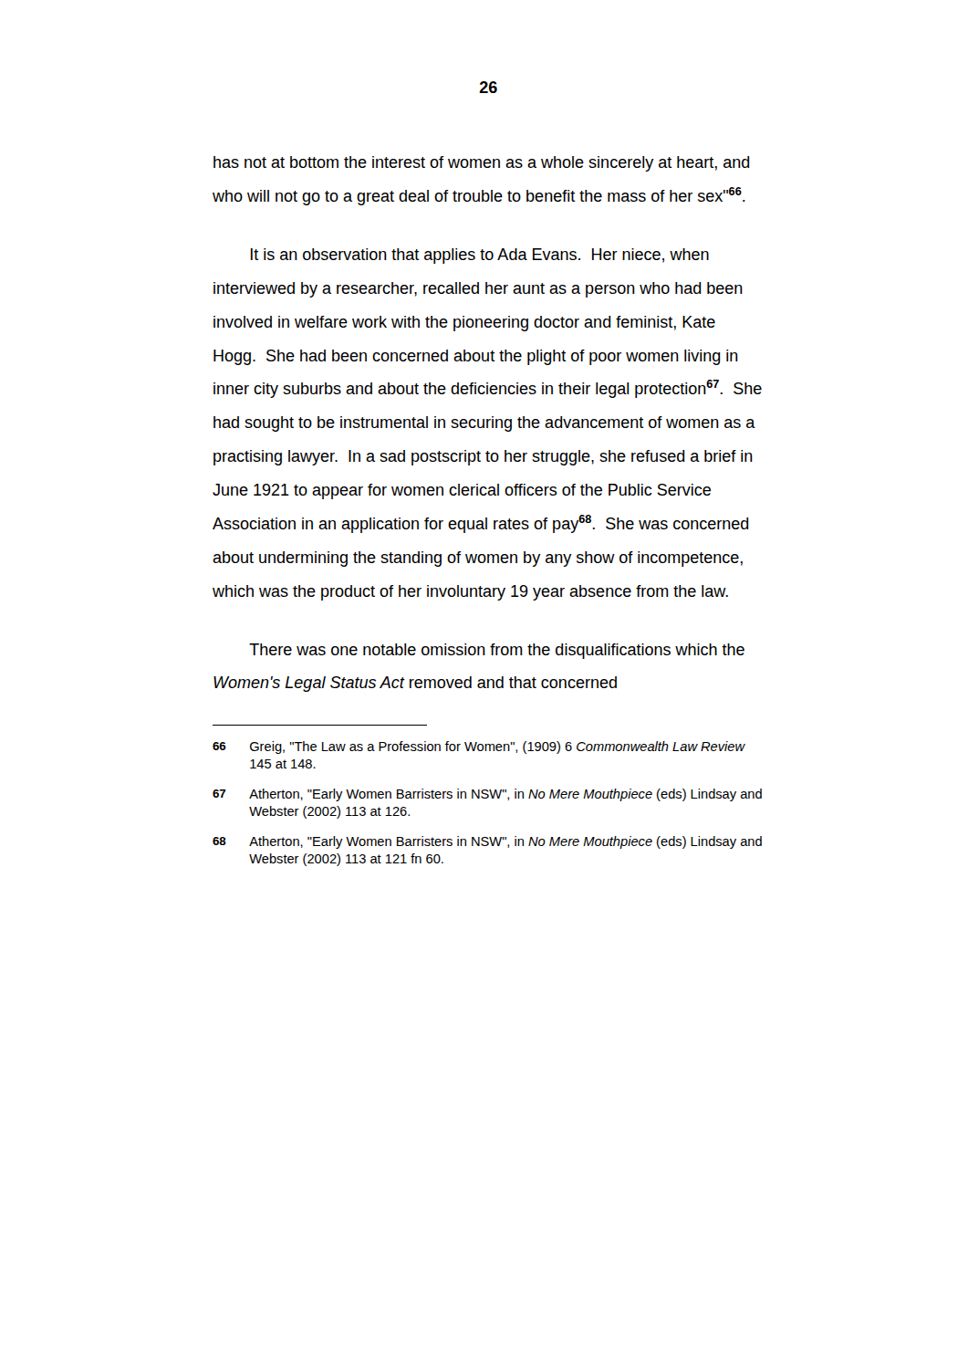26
has not at bottom the interest of women as a whole sincerely at heart, and who will not go to a great deal of trouble to benefit the mass of her sex"66.
It is an observation that applies to Ada Evans. Her niece, when interviewed by a researcher, recalled her aunt as a person who had been involved in welfare work with the pioneering doctor and feminist, Kate Hogg. She had been concerned about the plight of poor women living in inner city suburbs and about the deficiencies in their legal protection67. She had sought to be instrumental in securing the advancement of women as a practising lawyer. In a sad postscript to her struggle, she refused a brief in June 1921 to appear for women clerical officers of the Public Service Association in an application for equal rates of pay68. She was concerned about undermining the standing of women by any show of incompetence, which was the product of her involuntary 19 year absence from the law.
There was one notable omission from the disqualifications which the Women's Legal Status Act removed and that concerned
66 Greig, "The Law as a Profession for Women", (1909) 6 Commonwealth Law Review 145 at 148.
67 Atherton, "Early Women Barristers in NSW", in No Mere Mouthpiece (eds) Lindsay and Webster (2002) 113 at 126.
68 Atherton, "Early Women Barristers in NSW", in No Mere Mouthpiece (eds) Lindsay and Webster (2002) 113 at 121 fn 60.